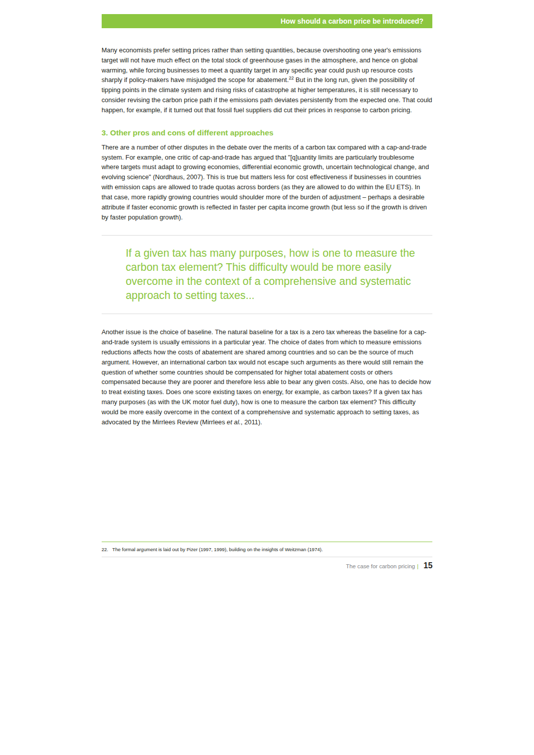How should a carbon price be introduced?
Many economists prefer setting prices rather than setting quantities, because overshooting one year's emissions target will not have much effect on the total stock of greenhouse gases in the atmosphere, and hence on global warming, while forcing businesses to meet a quantity target in any specific year could push up resource costs sharply if policy-makers have misjudged the scope for abatement.22 But in the long run, given the possibility of tipping points in the climate system and rising risks of catastrophe at higher temperatures, it is still necessary to consider revising the carbon price path if the emissions path deviates persistently from the expected one. That could happen, for example, if it turned out that fossil fuel suppliers did cut their prices in response to carbon pricing.
3. Other pros and cons of different approaches
There are a number of other disputes in the debate over the merits of a carbon tax compared with a cap-and-trade system. For example, one critic of cap-and-trade has argued that "[q]uantity limits are particularly troublesome where targets must adapt to growing economies, differential economic growth, uncertain technological change, and evolving science" (Nordhaus, 2007). This is true but matters less for cost effectiveness if businesses in countries with emission caps are allowed to trade quotas across borders (as they are allowed to do within the EU ETS). In that case, more rapidly growing countries would shoulder more of the burden of adjustment – perhaps a desirable attribute if faster economic growth is reflected in faster per capita income growth (but less so if the growth is driven by faster population growth).
If a given tax has many purposes, how is one to measure the carbon tax element? This difficulty would be more easily overcome in the context of a comprehensive and systematic approach to setting taxes...
Another issue is the choice of baseline. The natural baseline for a tax is a zero tax whereas the baseline for a cap-and-trade system is usually emissions in a particular year. The choice of dates from which to measure emissions reductions affects how the costs of abatement are shared among countries and so can be the source of much argument. However, an international carbon tax would not escape such arguments as there would still remain the question of whether some countries should be compensated for higher total abatement costs or others compensated because they are poorer and therefore less able to bear any given costs. Also, one has to decide how to treat existing taxes. Does one score existing taxes on energy, for example, as carbon taxes? If a given tax has many purposes (as with the UK motor fuel duty), how is one to measure the carbon tax element? This difficulty would be more easily overcome in the context of a comprehensive and systematic approach to setting taxes, as advocated by the Mirrlees Review (Mirrlees et al., 2011).
22. The formal argument is laid out by Pizer (1997, 1999), building on the insights of Weitzman (1974).
The case for carbon pricing|15